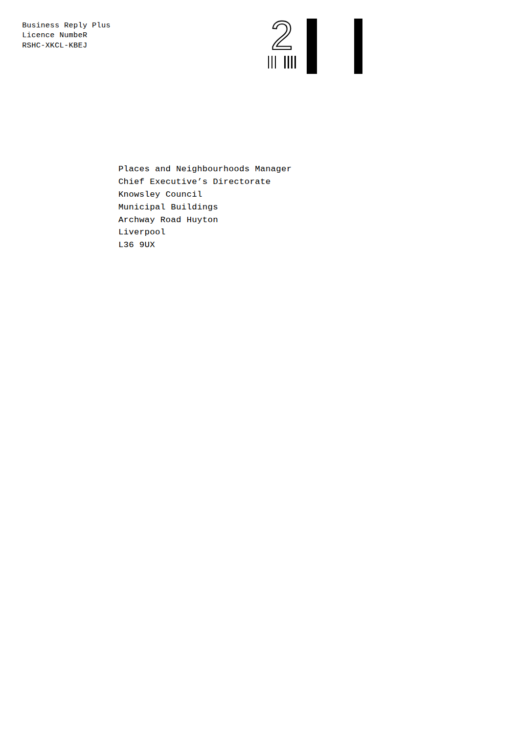Business Reply Plus Licence NumbeR RSHC-XKCL-KBEJ
2
Places and Neighbourhoods Manager Chief Executive’s Directorate Knowsley Council Municipal Buildings Archway Road Huyton Liverpool L36 9UX